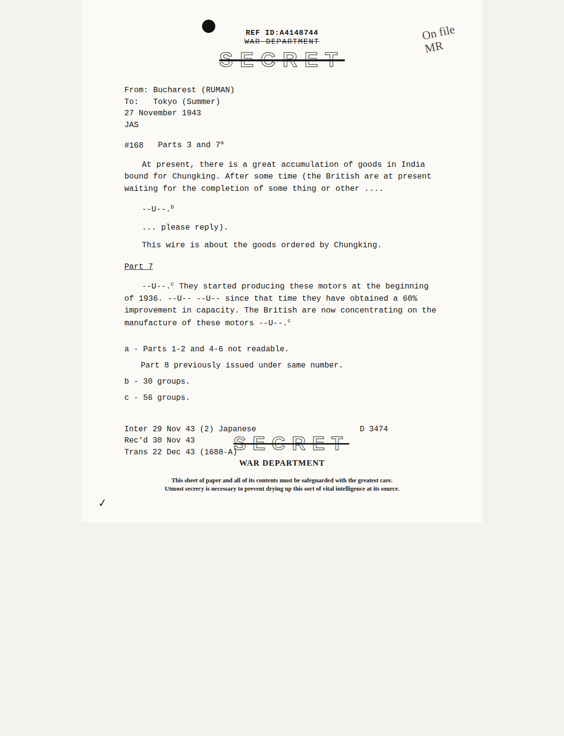On file
MR
REF ID:A4148744
WAR DEPARTMENT
SECRET
From: Bucharest (RUMAN)
To: Tokyo (Summer)
27 November 1943
JAS
#168 Parts 3 and 7a
At present, there is a great accumulation of goods in India bound for Chungking. After some time (the British are at present waiting for the completion of some thing or other ....
--U--.b
... please reply).
This wire is about the goods ordered by Chungking.
Part 7
--U--.c They started producing these motors at the beginning of 1936. --U-- --U-- since that time they have obtained a 60% improvement in capacity. The British are now concentrating on the manufacture of these motors --U--.c
a - Parts 1-2 and 4-6 not readable.
Part 8 previously issued under same number.
b - 30 groups.
c - 56 groups.
Inter 29 Nov 43 (2) Japanese
Rec'd 30 Nov 43
Trans 22 Dec 43 (1688-A)
D 3474
SECRET
WAR DEPARTMENT
This sheet of paper and all of its contents must be safeguarded with the greatest care.
Utmost secrecy is necessary to prevent drying up this sort of vital intelligence at its source.
✓